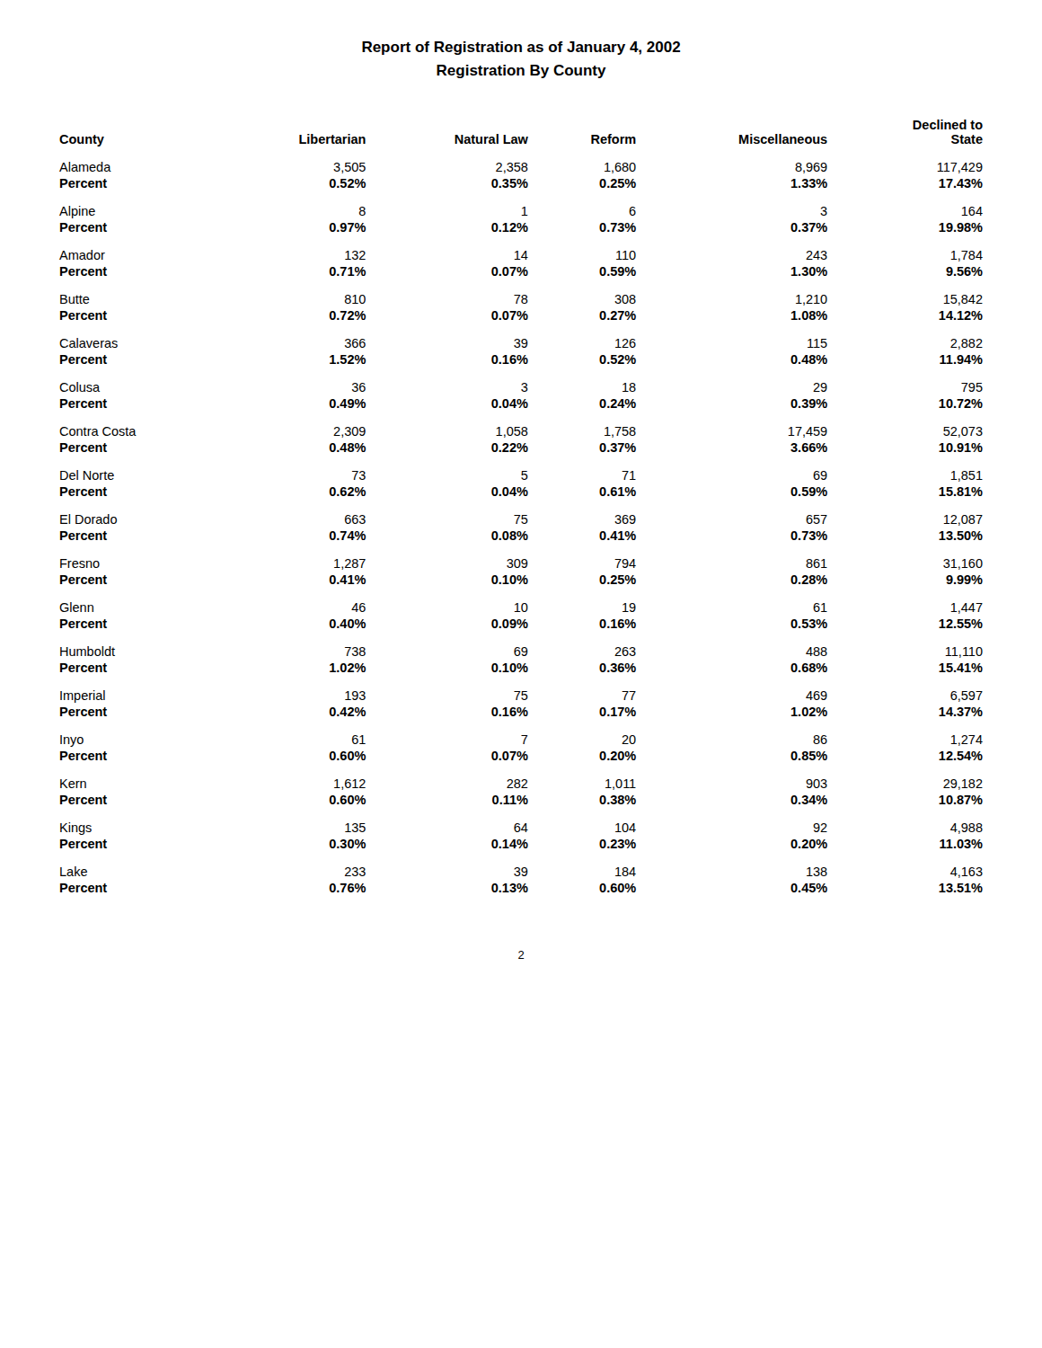Report of Registration as of January 4, 2002
Registration By County
| County | Libertarian | Natural Law | Reform | Miscellaneous | Declined to State |
| --- | --- | --- | --- | --- | --- |
| Alameda | 3,505 | 2,358 | 1,680 | 8,969 | 117,429 |
| Percent | 0.52% | 0.35% | 0.25% | 1.33% | 17.43% |
| Alpine | 8 | 1 | 6 | 3 | 164 |
| Percent | 0.97% | 0.12% | 0.73% | 0.37% | 19.98% |
| Amador | 132 | 14 | 110 | 243 | 1,784 |
| Percent | 0.71% | 0.07% | 0.59% | 1.30% | 9.56% |
| Butte | 810 | 78 | 308 | 1,210 | 15,842 |
| Percent | 0.72% | 0.07% | 0.27% | 1.08% | 14.12% |
| Calaveras | 366 | 39 | 126 | 115 | 2,882 |
| Percent | 1.52% | 0.16% | 0.52% | 0.48% | 11.94% |
| Colusa | 36 | 3 | 18 | 29 | 795 |
| Percent | 0.49% | 0.04% | 0.24% | 0.39% | 10.72% |
| Contra Costa | 2,309 | 1,058 | 1,758 | 17,459 | 52,073 |
| Percent | 0.48% | 0.22% | 0.37% | 3.66% | 10.91% |
| Del Norte | 73 | 5 | 71 | 69 | 1,851 |
| Percent | 0.62% | 0.04% | 0.61% | 0.59% | 15.81% |
| El Dorado | 663 | 75 | 369 | 657 | 12,087 |
| Percent | 0.74% | 0.08% | 0.41% | 0.73% | 13.50% |
| Fresno | 1,287 | 309 | 794 | 861 | 31,160 |
| Percent | 0.41% | 0.10% | 0.25% | 0.28% | 9.99% |
| Glenn | 46 | 10 | 19 | 61 | 1,447 |
| Percent | 0.40% | 0.09% | 0.16% | 0.53% | 12.55% |
| Humboldt | 738 | 69 | 263 | 488 | 11,110 |
| Percent | 1.02% | 0.10% | 0.36% | 0.68% | 15.41% |
| Imperial | 193 | 75 | 77 | 469 | 6,597 |
| Percent | 0.42% | 0.16% | 0.17% | 1.02% | 14.37% |
| Inyo | 61 | 7 | 20 | 86 | 1,274 |
| Percent | 0.60% | 0.07% | 0.20% | 0.85% | 12.54% |
| Kern | 1,612 | 282 | 1,011 | 903 | 29,182 |
| Percent | 0.60% | 0.11% | 0.38% | 0.34% | 10.87% |
| Kings | 135 | 64 | 104 | 92 | 4,988 |
| Percent | 0.30% | 0.14% | 0.23% | 0.20% | 11.03% |
| Lake | 233 | 39 | 184 | 138 | 4,163 |
| Percent | 0.76% | 0.13% | 0.60% | 0.45% | 13.51% |
2